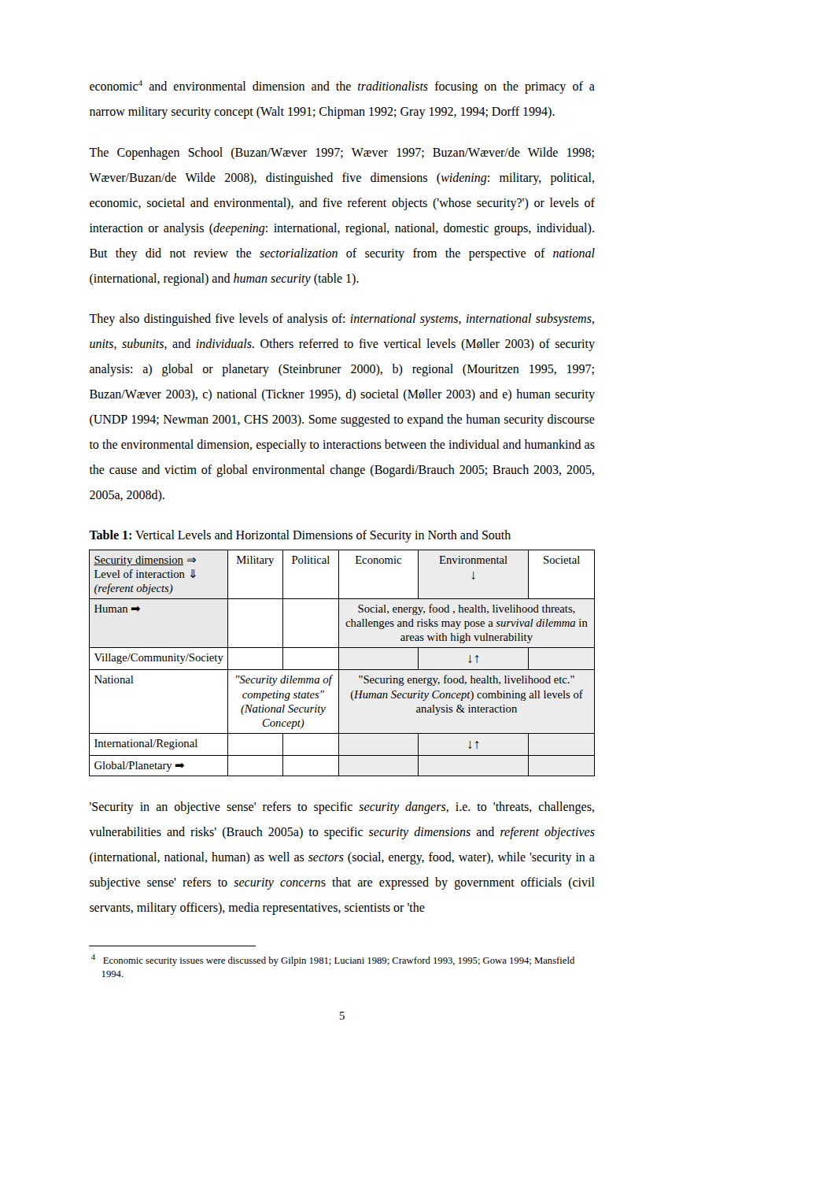economic4 and environmental dimension and the traditionalists focusing on the primacy of a narrow military security concept (Walt 1991; Chipman 1992; Gray 1992, 1994; Dorff 1994).
The Copenhagen School (Buzan/Wæver 1997; Wæver 1997; Buzan/Wæver/de Wilde 1998; Wæver/Buzan/de Wilde 2008), distinguished five dimensions (widening: military, political, economic, societal and environmental), and five referent objects ('whose security?') or levels of interaction or analysis (deepening: international, regional, national, domestic groups, individual). But they did not review the sectorialization of security from the perspective of national (international, regional) and human security (table 1).
They also distinguished five levels of analysis of: international systems, international subsystems, units, subunits, and individuals. Others referred to five vertical levels (Møller 2003) of security analysis: a) global or planetary (Steinbruner 2000), b) regional (Mouritzen 1995, 1997; Buzan/Wæver 2003), c) national (Tickner 1995), d) societal (Møller 2003) and e) human security (UNDP 1994; Newman 2001, CHS 2003). Some suggested to expand the human security discourse to the environmental dimension, especially to interactions between the individual and humankind as the cause and victim of global environmental change (Bogardi/Brauch 2005; Brauch 2003, 2005, 2005a, 2008d).
Table 1: Vertical Levels and Horizontal Dimensions of Security in North and South
| Security dimension ⇒ Level of interaction ⇓ (referent objects) | Military | Political | Economic | Environmental ↓ | Societal |
| Human ➡ | | | Social, energy, food , health, livelihood threats, challenges and risks may pose a survival dilemma in areas with high vulnerability |
| Village/Community/Society | | | | ↓↑ | |
| National | "Security dilemma of competing states" (National Security Concept) | "Securing energy, food, health, livelihood etc." ( Human Security Concept ) combining all levels of analysis & interaction |
| International/Regional | | | | ↓↑ | |
| Global/Planetary ➡ | | | | | |
'Security in an objective sense' refers to specific security dangers, i.e. to 'threats, challenges, vulnerabilities and risks' (Brauch 2005a) to specific security dimensions and referent objectives (international, national, human) as well as sectors (social, energy, food, water), while 'security in a subjective sense' refers to security concerns that are expressed by government officials (civil servants, military officers), media representatives, scientists or 'the
4 Economic security issues were discussed by Gilpin 1981; Luciani 1989; Crawford 1993, 1995; Gowa 1994; Mansfield 1994.
5